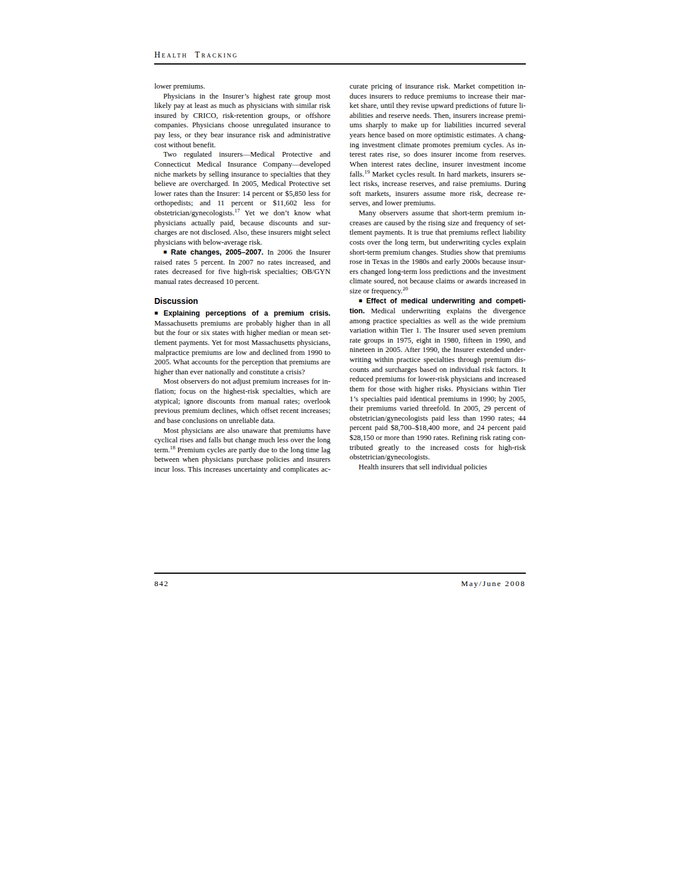Health Tracking
lower premiums.
Physicians in the Insurer’s highest rate group most likely pay at least as much as physicians with similar risk insured by CRICO, risk-retention groups, or offshore companies. Physicians choose unregulated insurance to pay less, or they bear insurance risk and administrative cost without benefit.
Two regulated insurers—Medical Protective and Connecticut Medical Insurance Company—developed niche markets by selling insurance to specialties that they believe are overcharged. In 2005, Medical Protective set lower rates than the Insurer: 14 percent or $5,850 less for orthopedists; and 11 percent or $11,602 less for obstetrician/gynecologists.17 Yet we don’t know what physicians actually paid, because discounts and surcharges are not disclosed. Also, these insurers might select physicians with below-average risk.
■Rate changes, 2005–2007. In 2006 the Insurer raised rates 5 percent. In 2007 no rates increased, and rates decreased for five high-risk specialties; OB/GYN manual rates decreased 10 percent.
Discussion
■Explaining perceptions of a premium crisis. Massachusetts premiums are probably higher than in all but the four or six states with higher median or mean settlement payments. Yet for most Massachusetts physicians, malpractice premiums are low and declined from 1990 to 2005. What accounts for the perception that premiums are higher than ever nationally and constitute a crisis?
Most observers do not adjust premium increases for inflation; focus on the highest-risk specialties, which are atypical; ignore discounts from manual rates; overlook previous premium declines, which offset recent increases; and base conclusions on unreliable data.
Most physicians are also unaware that premiums have cyclical rises and falls but change much less over the long term.18 Premium cycles are partly due to the long time lag between when physicians purchase policies and insurers incur loss. This increases uncertainty and complicates accurate pricing of insurance risk. Market competition induces insurers to reduce premiums to increase their market share, until they revise upward predictions of future liabilities and reserve needs. Then, insurers increase premiums sharply to make up for liabilities incurred several years hence based on more optimistic estimates. A changing investment climate promotes premium cycles. As interest rates rise, so does insurer income from reserves. When interest rates decline, insurer investment income falls.19 Market cycles result. In hard markets, insurers select risks, increase reserves, and raise premiums. During soft markets, insurers assume more risk, decrease reserves, and lower premiums.
Many observers assume that short-term premium increases are caused by the rising size and frequency of settlement payments. It is true that premiums reflect liability costs over the long term, but underwriting cycles explain short-term premium changes. Studies show that premiums rose in Texas in the 1980s and early 2000s because insurers changed long-term loss predictions and the investment climate soured, not because claims or awards increased in size or frequency.20
■Effect of medical underwriting and competition. Medical underwriting explains the divergence among practice specialties as well as the wide premium variation within Tier 1. The Insurer used seven premium rate groups in 1975, eight in 1980, fifteen in 1990, and nineteen in 2005. After 1990, the Insurer extended underwriting within practice specialties through premium discounts and surcharges based on individual risk factors. It reduced premiums for lower-risk physicians and increased them for those with higher risks. Physicians within Tier 1’s specialties paid identical premiums in 1990; by 2005, their premiums varied threefold. In 2005, 29 percent of obstetrician/gynecologists paid less than 1990 rates; 44 percent paid $8,700–$18,400 more, and 24 percent paid $28,150 or more than 1990 rates. Refining risk rating contributed greatly to the increased costs for high-risk obstetrician/gynecologists.
Health insurers that sell individual policies
842 May/June 2008